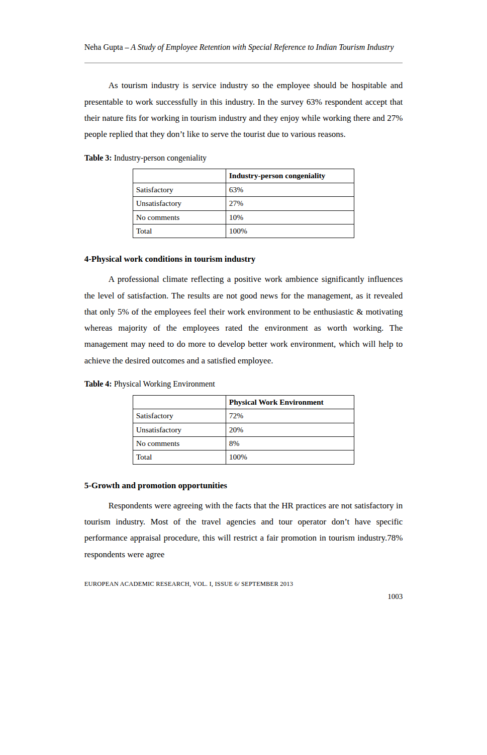Neha Gupta – A Study of Employee Retention with Special Reference to Indian Tourism Industry
As tourism industry is service industry so the employee should be hospitable and presentable to work successfully in this industry. In the survey 63% respondent accept that their nature fits for working in tourism industry and they enjoy while working there and 27% people replied that they don’t like to serve the tourist due to various reasons.
Table 3: Industry-person congeniality
| | Industry-person congeniality |
| Satisfactory | 63% |
| Unsatisfactory | 27% |
| No comments | 10% |
| Total | 100% |
4-Physical work conditions in tourism industry
A professional climate reflecting a positive work ambience significantly influences the level of satisfaction. The results are not good news for the management, as it revealed that only 5% of the employees feel their work environment to be enthusiastic & motivating whereas majority of the employees rated the environment as worth working. The management may need to do more to develop better work environment, which will help to achieve the desired outcomes and a satisfied employee.
Table 4: Physical Working Environment
| | Physical Work Environment |
| Satisfactory | 72% |
| Unsatisfactory | 20% |
| No comments | 8% |
| Total | 100% |
5-Growth and promotion opportunities
Respondents were agreeing with the facts that the HR practices are not satisfactory in tourism industry. Most of the travel agencies and tour operator don’t have specific performance appraisal procedure, this will restrict a fair promotion in tourism industry.78% respondents were agree
EUROPEAN ACADEMIC RESEARCH, VOL. I, ISSUE 6/ SEPTEMBER 2013
1003